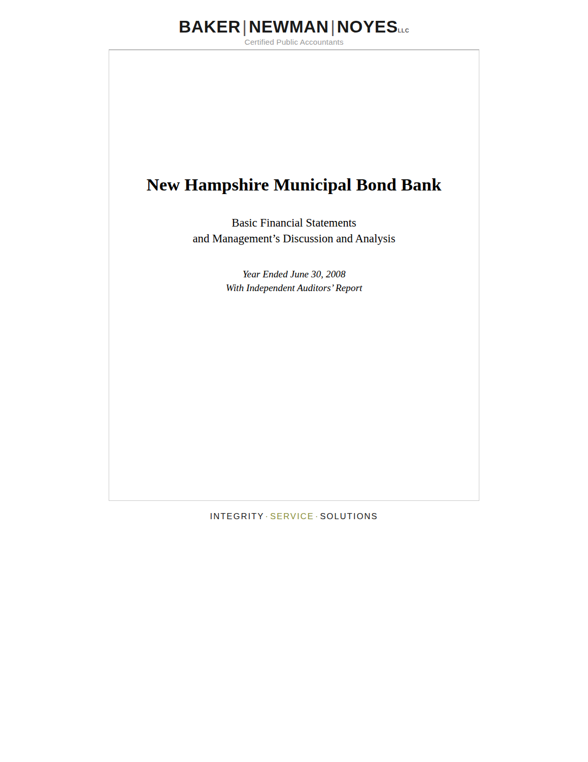BAKER|NEWMAN|NOYESLLC
Certified Public Accountants
New Hampshire Municipal Bond Bank
Basic Financial Statements
and Management’s Discussion and Analysis
Year Ended June 30, 2008
With Independent Auditors’ Report
INTEGRITY·SERVICE·SOLUTIONS